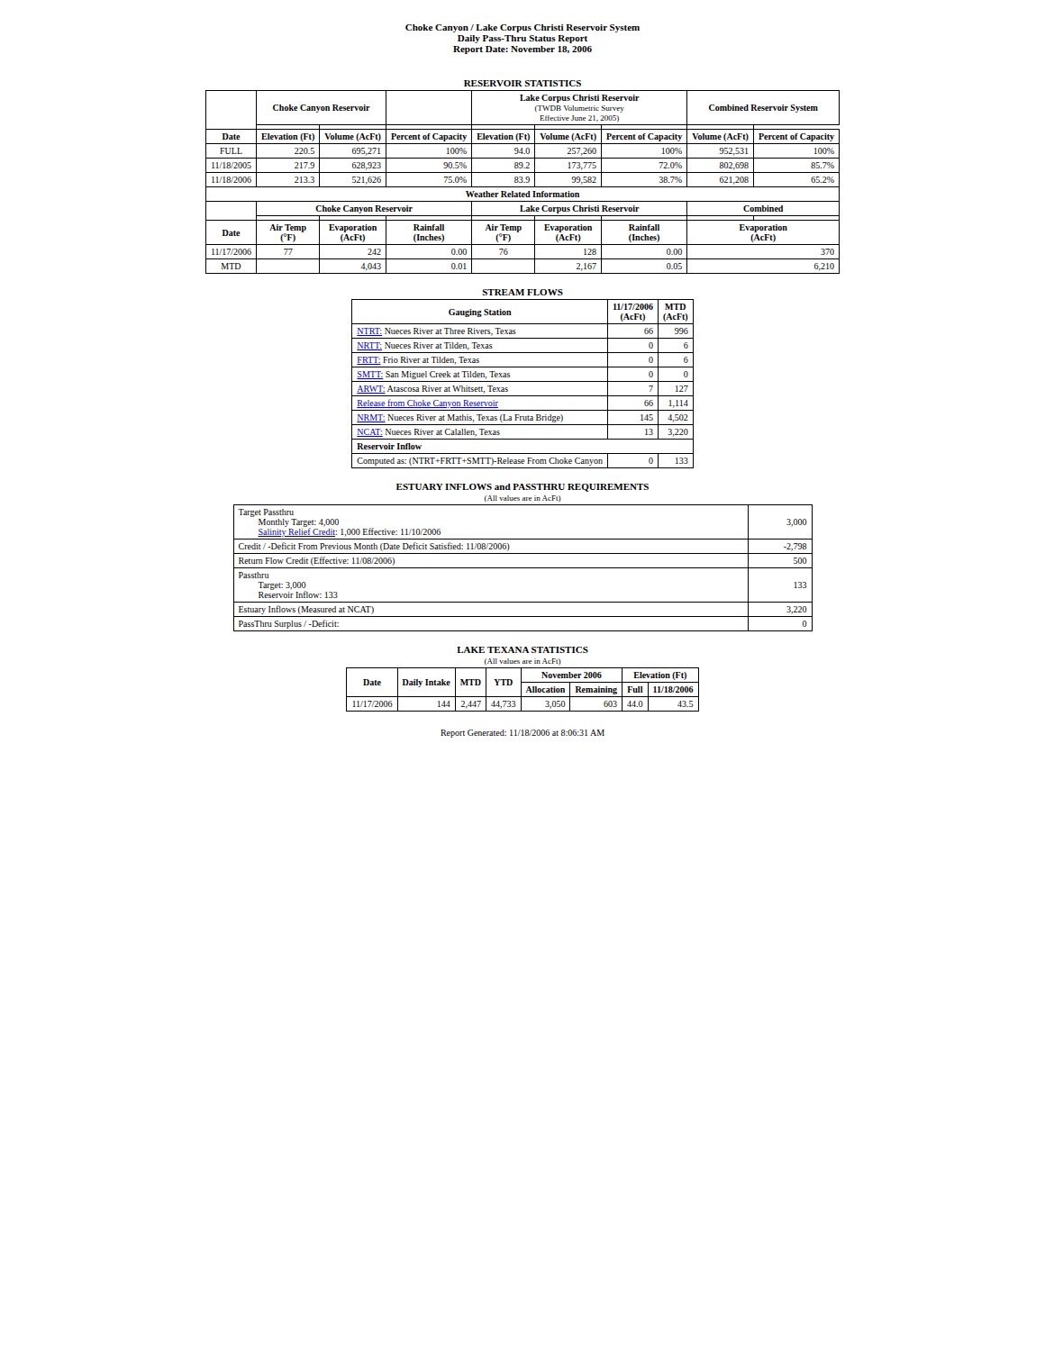Choke Canyon / Lake Corpus Christi Reservoir System
Daily Pass-Thru Status Report
Report Date: November 18, 2006
RESERVOIR STATISTICS
| | Choke Canyon Reservoir | | Lake Corpus Christi Reservoir (TWDB Volumetric Survey Effective June 21, 2005) | Combined Reservoir System |
| --- | --- | --- | --- | --- |
| Date | Elevation (Ft) | Volume (AcFt) | Percent of Capacity | Elevation (Ft) | Volume (AcFt) | Percent of Capacity | Volume (AcFt) | Percent of Capacity |
| FULL | 220.5 | 695,271 | 100% | 94.0 | 257,260 | 100% | 952,531 | 100% |
| 11/18/2005 | 217.9 | 628,923 | 90.5% | 89.2 | 173,775 | 72.0% | 802,698 | 85.7% |
| 11/18/2006 | 213.3 | 521,626 | 75.0% | 83.9 | 99,582 | 38.7% | 621,208 | 65.2% |
| Weather Related Information |
| | Choke Canyon Reservoir | Lake Corpus Christi Reservoir | Combined |
| Date | Air Temp (°F) | Evaporation (AcFt) | Rainfall (Inches) | Air Temp (°F) | Evaporation (AcFt) | Rainfall (Inches) | Evaporation (AcFt) |
| 11/17/2006 | 77 | 242 | 0.00 | 76 | 128 | 0.00 | 370 |
| MTD | | 4,043 | 0.01 | | 2,167 | 0.05 | 6,210 |
STREAM FLOWS
| Gauging Station | 11/17/2006 (AcFt) | MTD (AcFt) |
| --- | --- | --- |
| NTRT: Nueces River at Three Rivers, Texas | 66 | 996 |
| NRTT: Nueces River at Tilden, Texas | 0 | 6 |
| FRTT: Frio River at Tilden, Texas | 0 | 6 |
| SMTT: San Miguel Creek at Tilden, Texas | 0 | 0 |
| ARWT: Atascosa River at Whitsett, Texas | 7 | 127 |
| Release from Choke Canyon Reservoir | 66 | 1,114 |
| NRMT: Nueces River at Mathis, Texas (La Fruta Bridge) | 145 | 4,502 |
| NCAT: Nueces River at Calallen, Texas | 13 | 3,220 |
| Reservoir Inflow |
| Computed as: (NTRT+FRTT+SMTT)-Release From Choke Canyon | 0 | 133 |
ESTUARY INFLOWS and PASSTHRU REQUIREMENTS
(All values are in AcFt)
| Target Passthru Monthly Target: 4,000 Salinity Relief Credit : 1,000 Effective: 11/10/2006 | 3,000 |
| Credit / -Deficit From Previous Month (Date Deficit Satisfied: 11/08/2006) | -2,798 |
| Return Flow Credit (Effective: 11/08/2006) | 500 |
| Passthru Target: 3,000 Reservoir Inflow: 133 | 133 |
| Estuary Inflows (Measured at NCAT) | 3,220 |
| PassThru Surplus / -Deficit: | 0 |
LAKE TEXANA STATISTICS
(All values are in AcFt)
| Date | Daily Intake | MTD | YTD | November 2006 | Elevation (Ft) |
| --- | --- | --- | --- | --- | --- |
| Allocation | Remaining | Full | 11/18/2006 |
| 11/17/2006 | 144 | 2,447 | 44,733 | 3,050 | 603 | 44.0 | 43.5 |
Report Generated: 11/18/2006 at 8:06:31 AM